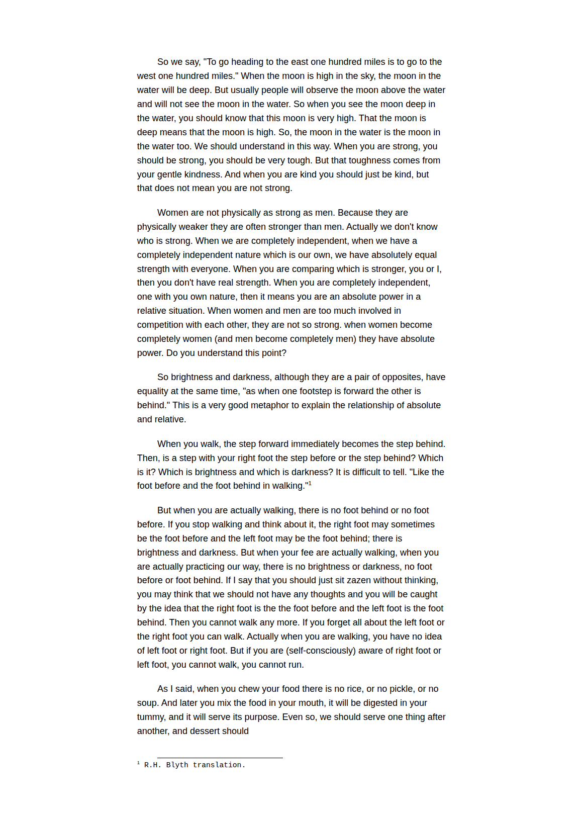So we say, "To go heading to the east one hundred miles is to go to the west one hundred miles." When the moon is high in the sky, the moon in the water will be deep. But usually people will observe the moon above the water and will not see the moon in the water. So when you see the moon deep in the water, you should know that this moon is very high. That the moon is deep means that the moon is high. So, the moon in the water is the moon in the water too. We should understand in this way. When you are strong, you should be strong, you should be very tough. But that toughness comes from your gentle kindness. And when you are kind you should just be kind, but that does not mean you are not strong.
Women are not physically as strong as men. Because they are physically weaker they are often stronger than men. Actually we don't know who is strong. When we are completely independent, when we have a completely independent nature which is our own, we have absolutely equal strength with everyone. When you are comparing which is stronger, you or I, then you don't have real strength. When you are completely independent, one with you own nature, then it means you are an absolute power in a relative situation. When women and men are too much involved in competition with each other, they are not so strong. when women become completely women (and men become completely men) they have absolute power. Do you understand this point?
So brightness and darkness, although they are a pair of opposites, have equality at the same time, "as when one footstep is forward the other is behind." This is a very good metaphor to explain the relationship of absolute and relative.
When you walk, the step forward immediately becomes the step behind. Then, is a step with your right foot the step before or the step behind? Which is it? Which is brightness and which is darkness? It is difficult to tell. "Like the foot before and the foot behind in walking."1
But when you are actually walking, there is no foot behind or no foot before. If you stop walking and think about it, the right foot may sometimes be the foot before and the left foot may be the foot behind; there is brightness and darkness. But when your fee are actually walking, when you are actually practicing our way, there is no brightness or darkness, no foot before or foot behind. If I say that you should just sit zazen without thinking, you may think that we should not have any thoughts and you will be caught by the idea that the right foot is the the foot before and the left foot is the foot behind. Then you cannot walk any more. If you forget all about the left foot or the right foot you can walk. Actually when you are walking, you have no idea of left foot or right foot. But if you are (self-consciously) aware of right foot or left foot, you cannot walk, you cannot run.
As I said, when you chew your food there is no rice, or no pickle, or no soup. And later you mix the food in your mouth, it will be digested in your tummy, and it will serve its purpose. Even so, we should serve one thing after another, and dessert should
1 R.H. Blyth translation.